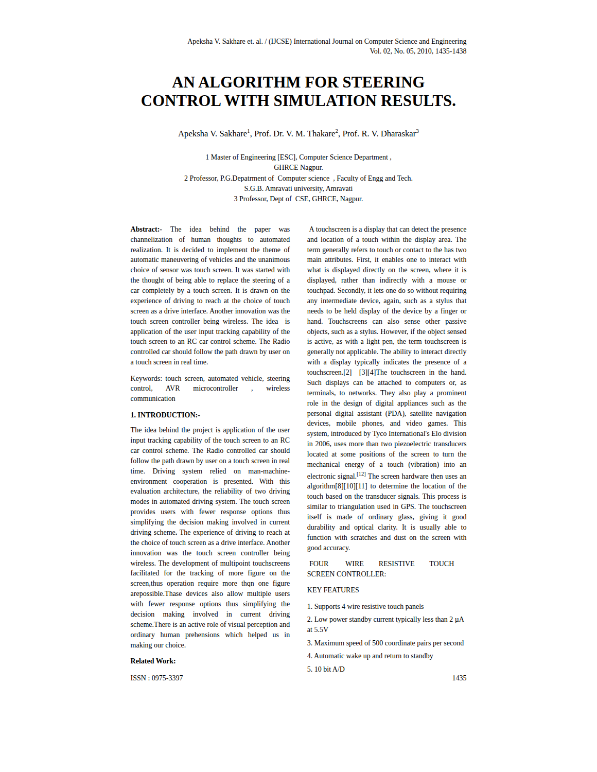Apeksha V. Sakhare et. al. / (IJCSE) International Journal on Computer Science and Engineering
Vol. 02, No. 05, 2010, 1435-1438
AN ALGORITHM FOR STEERING CONTROL WITH SIMULATION RESULTS.
Apeksha V. Sakhare1, Prof. Dr. V. M. Thakare2, Prof. R. V. Dharaskar3
1 Master of Engineering [ESC], Computer Science Department ,
GHRCE Nagpur.
2 Professor, P.G.Depatrment of Computer science , Faculty of Engg and Tech.
S.G.B. Amravati university, Amravati
3 Professor, Dept of CSE, GHRCE, Nagpur.
Abstract:- The idea behind the paper was channelization of human thoughts to automated realization. It is decided to implement the theme of automatic maneuvering of vehicles and the unanimous choice of sensor was touch screen. It was started with the thought of being able to replace the steering of a car completely by a touch screen. It is drawn on the experience of driving to reach at the choice of touch screen as a drive interface. Another innovation was the touch screen controller being wireless. The idea is application of the user input tracking capability of the touch screen to an RC car control scheme. The Radio controlled car should follow the path drawn by user on a touch screen in real time.
Keywords: touch screen, automated vehicle, steering control, AVR microcontroller , wireless communication
1. INTRODUCTION:-
The idea behind the project is application of the user input tracking capability of the touch screen to an RC car control scheme. The Radio controlled car should follow the path drawn by user on a touch screen in real time. Driving system relied on man-machine-environment cooperation is presented. With this evaluation architecture, the reliability of two driving modes in automated driving system. The touch screen provides users with fewer response options thus simplifying the decision making involved in current driving scheme. The experience of driving to reach at the choice of touch screen as a drive interface. Another innovation was the touch screen controller being wireless. The development of multipoint touchscreens facilitated for the tracking of more figure on the screen,thus operation require more thqn one figure arepossible.Thase devices also allow multiple users with fewer response options thus simplifying the decision making involved in current driving scheme.There is an active role of visual perception and ordinary human prehensions which helped us in making our choice.
Related Work:
A touchscreen is a display that can detect the presence and location of a touch within the display area. The term generally refers to touch or contact to the has two main attributes. First, it enables one to interact with what is displayed directly on the screen, where it is displayed, rather than indirectly with a mouse or touchpad. Secondly, it lets one do so without requiring any intermediate device, again, such as a stylus that needs to be held display of the device by a finger or hand. Touchscreens can also sense other passive objects, such as a stylus. However, if the object sensed is active, as with a light pen, the term touchscreen is generally not applicable. The ability to interact directly with a display typically indicates the presence of a touchscreen.[2] [3][4]The touchscreen in the hand. Such displays can be attached to computers or, as terminals, to networks. They also play a prominent role in the design of digital appliances such as the personal digital assistant (PDA), satellite navigation devices, mobile phones, and video games. This system, introduced by Tyco International's Elo division in 2006, uses more than two piezoelectric transducers located at some positions of the screen to turn the mechanical energy of a touch (vibration) into an electronic signal.[12] The screen hardware then uses an algorithm[8][10][11] to determine the location of the touch based on the transducer signals. This process is similar to triangulation used in GPS. The touchscreen itself is made of ordinary glass, giving it good durability and optical clarity. It is usually able to function with scratches and dust on the screen with good accuracy.
FOUR WIRE RESISTIVE TOUCH SCREEN CONTROLLER:
KEY FEATURES
1. Supports 4 wire resistive touch panels
2. Low power standby current typically less than 2 µA at 5.5V
3. Maximum speed of 500 coordinate pairs per second
4. Automatic wake up and return to standby
5. 10 bit A/D
ISSN : 0975-3397 1435